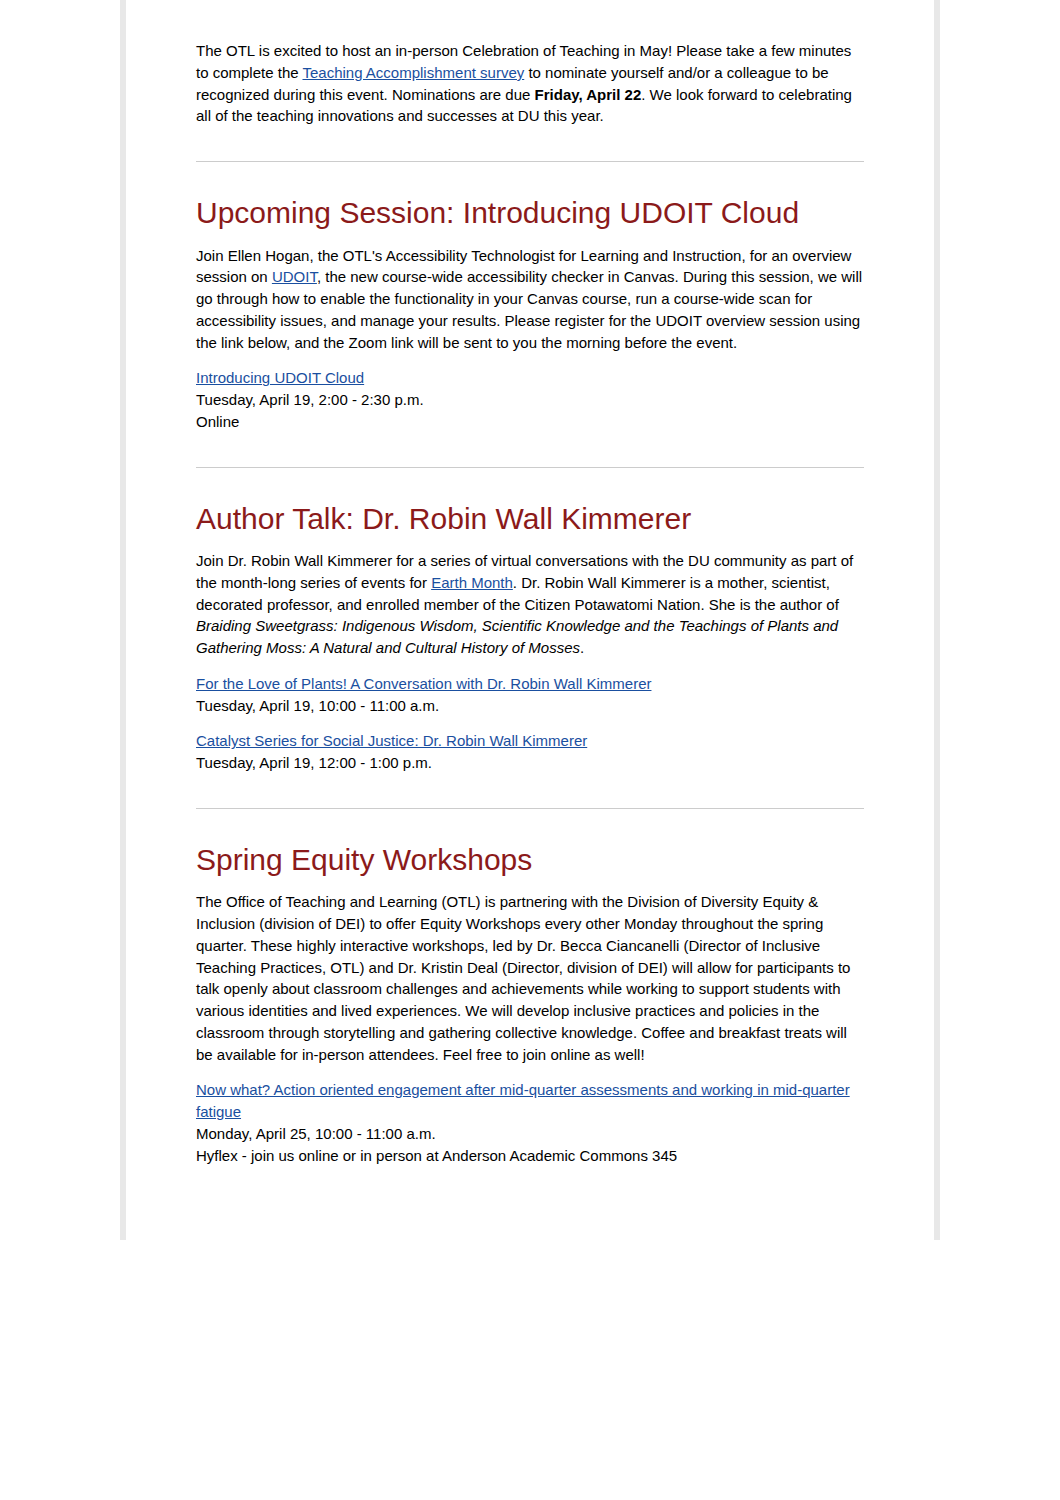The OTL is excited to host an in-person Celebration of Teaching in May! Please take a few minutes to complete the Teaching Accomplishment survey to nominate yourself and/or a colleague to be recognized during this event. Nominations are due Friday, April 22. We look forward to celebrating all of the teaching innovations and successes at DU this year.
Upcoming Session: Introducing UDOIT Cloud
Join Ellen Hogan, the OTL's Accessibility Technologist for Learning and Instruction, for an overview session on UDOIT, the new course-wide accessibility checker in Canvas. During this session, we will go through how to enable the functionality in your Canvas course, run a course-wide scan for accessibility issues, and manage your results. Please register for the UDOIT overview session using the link below, and the Zoom link will be sent to you the morning before the event.
Introducing UDOIT Cloud
Tuesday, April 19, 2:00 - 2:30 p.m.
Online
Author Talk: Dr. Robin Wall Kimmerer
Join Dr. Robin Wall Kimmerer for a series of virtual conversations with the DU community as part of the month-long series of events for Earth Month. Dr. Robin Wall Kimmerer is a mother, scientist, decorated professor, and enrolled member of the Citizen Potawatomi Nation. She is the author of Braiding Sweetgrass: Indigenous Wisdom, Scientific Knowledge and the Teachings of Plants and Gathering Moss: A Natural and Cultural History of Mosses.
For the Love of Plants! A Conversation with Dr. Robin Wall Kimmerer
Tuesday, April 19, 10:00 - 11:00 a.m.
Catalyst Series for Social Justice: Dr. Robin Wall Kimmerer
Tuesday, April 19, 12:00 - 1:00 p.m.
Spring Equity Workshops
The Office of Teaching and Learning (OTL) is partnering with the Division of Diversity Equity & Inclusion (division of DEI) to offer Equity Workshops every other Monday throughout the spring quarter. These highly interactive workshops, led by Dr. Becca Ciancanelli (Director of Inclusive Teaching Practices, OTL) and Dr. Kristin Deal (Director, division of DEI) will allow for participants to talk openly about classroom challenges and achievements while working to support students with various identities and lived experiences. We will develop inclusive practices and policies in the classroom through storytelling and gathering collective knowledge. Coffee and breakfast treats will be available for in-person attendees. Feel free to join online as well!
Now what? Action oriented engagement after mid-quarter assessments and working in mid-quarter fatigue
Monday, April 25, 10:00 - 11:00 a.m.
Hyflex - join us online or in person at Anderson Academic Commons 345